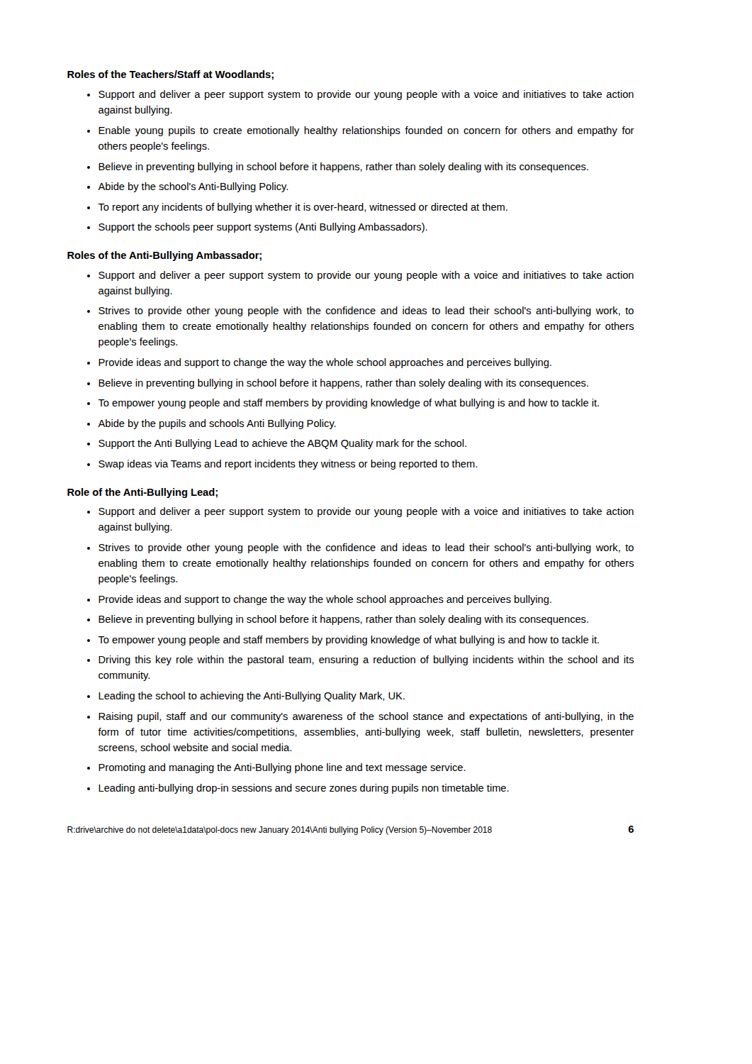Roles of the Teachers/Staff at Woodlands;
Support and deliver a peer support system to provide our young people with a voice and initiatives to take action against bullying.
Enable young pupils to create emotionally healthy relationships founded on concern for others and empathy for others people's feelings.
Believe in preventing bullying in school before it happens, rather than solely dealing with its consequences.
Abide by the school's Anti-Bullying Policy.
To report any incidents of bullying whether it is over-heard, witnessed or directed at them.
Support the schools peer support systems (Anti Bullying Ambassadors).
Roles of the Anti-Bullying Ambassador;
Support and deliver a peer support system to provide our young people with a voice and initiatives to take action against bullying.
Strives to provide other young people with the confidence and ideas to lead their school's anti-bullying work, to enabling them to create emotionally healthy relationships founded on concern for others and empathy for others people's feelings.
Provide ideas and support to change the way the whole school approaches and perceives bullying.
Believe in preventing bullying in school before it happens, rather than solely dealing with its consequences.
To empower young people and staff members by providing knowledge of what bullying is and how to tackle it.
Abide by the pupils and schools Anti Bullying Policy.
Support the Anti Bullying Lead to achieve the ABQM Quality mark for the school.
Swap ideas via Teams and report incidents they witness or being reported to them.
Role of the Anti-Bullying Lead;
Support and deliver a peer support system to provide our young people with a voice and initiatives to take action against bullying.
Strives to provide other young people with the confidence and ideas to lead their school's anti-bullying work, to enabling them to create emotionally healthy relationships founded on concern for others and empathy for others people's feelings.
Provide ideas and support to change the way the whole school approaches and perceives bullying.
Believe in preventing bullying in school before it happens, rather than solely dealing with its consequences.
To empower young people and staff members by providing knowledge of what bullying is and how to tackle it.
Driving this key role within the pastoral team, ensuring a reduction of bullying incidents within the school and its community.
Leading the school to achieving the Anti-Bullying Quality Mark, UK.
Raising pupil, staff and our community's awareness of the school stance and expectations of anti-bullying, in the form of tutor time activities/competitions, assemblies, anti-bullying week, staff bulletin, newsletters, presenter screens, school website and social media.
Promoting and managing the Anti-Bullying phone line and text message service.
Leading anti-bullying drop-in sessions and secure zones during pupils non timetable time.
R:drive\archive do not delete\a1data\pol-docs new January 2014\Anti bullying Policy (Version 5)–November 2018 6